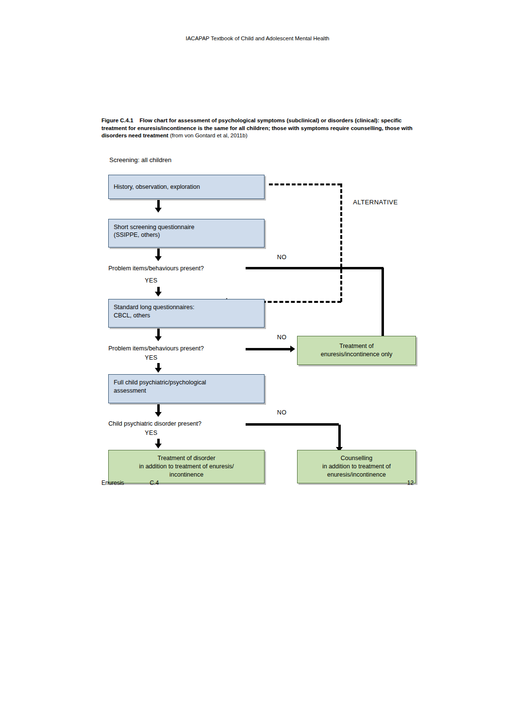IACAPAP Textbook of Child and Adolescent Mental Health
Figure C.4.1 Flow chart for assessment of psychological symptoms (subclinical) or disorders (clinical): specific treatment for enuresis/incontinence is the same for all children; those with symptoms require counselling, those with disorders need treatment (from von Gontard et al, 2011b)
Screening: all children
ALTERNATIVE
History, observation, exploration
Short screening questionnaire
(SSIPPE, others)
Problem items/behaviours present?
NO
YES
Standard long questionnaires:
CBCL, others
Problem items/behaviours present?
NO
Treatment of
enuresis/incontinence only
YES
Full child psychiatric/psychological
assessment
Child psychiatric disorder present?
NO
YES
Treatment of disorder
in addition to treatment of enuresis/
incontinence
Counselling
in addition to treatment of
enuresis/incontinence
Enuresis C.4
12